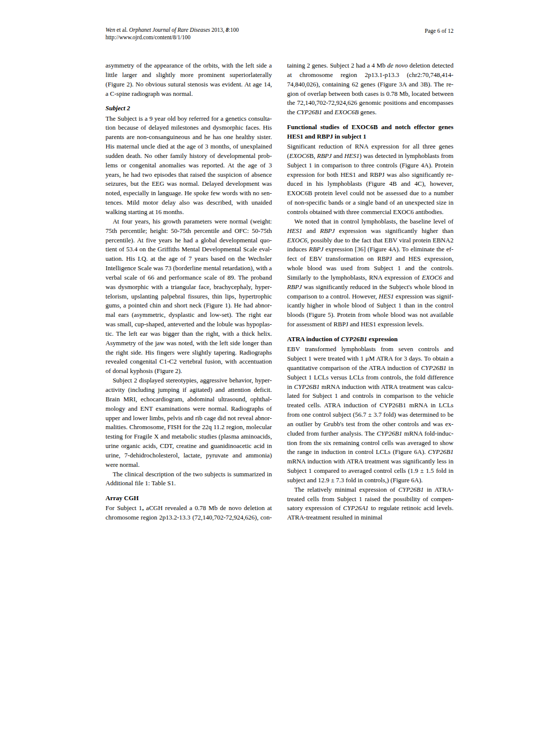Wen et al. Orphanet Journal of Rare Diseases 2013, 8:100
http://www.ojrd.com/content/8/1/100
Page 6 of 12
asymmetry of the appearance of the orbits, with the left side a little larger and slightly more prominent superiorlaterally (Figure 2). No obvious sutural stenosis was evident. At age 14, a C-spine radiograph was normal.
Subject 2
The Subject is a 9 year old boy referred for a genetics consultation because of delayed milestones and dysmorphic faces. His parents are non-consanguineous and he has one healthy sister. His maternal uncle died at the age of 3 months, of unexplained sudden death. No other family history of developmental problems or congenital anomalies was reported. At the age of 3 years, he had two episodes that raised the suspicion of absence seizures, but the EEG was normal. Delayed development was noted, especially in language. He spoke few words with no sentences. Mild motor delay also was described, with unaided walking starting at 16 months.
At four years, his growth parameters were normal (weight: 75th percentile; height: 50-75th percentile and OFC: 50-75th percentile). At five years he had a global developmental quotient of 53.4 on the Griffiths Mental Developmental Scale evaluation. His I.Q. at the age of 7 years based on the Wechsler Intelligence Scale was 73 (borderline mental retardation), with a verbal scale of 66 and performance scale of 89. The proband was dysmorphic with a triangular face, brachycephaly, hypertelorism, upslanting palpebral fissures, thin lips, hypertrophic gums, a pointed chin and short neck (Figure 1). He had abnormal ears (asymmetric, dysplastic and low-set). The right ear was small, cup-shaped, anteverted and the lobule was hypoplastic. The left ear was bigger than the right, with a thick helix. Asymmetry of the jaw was noted, with the left side longer than the right side. His fingers were slightly tapering. Radiographs revealed congenital C1-C2 vertebral fusion, with accentuation of dorsal kyphosis (Figure 2).
Subject 2 displayed stereotypies, aggressive behavior, hyperactivity (including jumping if agitated) and attention deficit. Brain MRI, echocardiogram, abdominal ultrasound, ophthalmology and ENT examinations were normal. Radiographs of upper and lower limbs, pelvis and rib cage did not reveal abnormalities. Chromosome, FISH for the 22q 11.2 region, molecular testing for Fragile X and metabolic studies (plasma aminoacids, urine organic acids, CDT, creatine and guanidinoacetic acid in urine, 7-dehidrocholesterol, lactate, pyruvate and ammonia) were normal.
The clinical description of the two subjects is summarized in Additional file 1: Table S1.
Array CGH
For Subject 1, aCGH revealed a 0.78 Mb de novo deletion at chromosome region 2p13.2-13.3 (72,140,702-72,924,626), containing 2 genes. Subject 2 had a 4 Mb de novo deletion detected at chromosome region 2p13.1-p13.3 (chr2:70,748,414-74,840,026), containing 62 genes (Figure 3A and 3B). The region of overlap between both cases is 0.78 Mb, located between the 72,140,702-72,924,626 genomic positions and encompasses the CYP26B1 and EXOC6B genes.
Functional studies of EXOC6B and notch effector genes HES1 and RBPJ in subject 1
Significant reduction of RNA expression for all three genes (EXOC6 B, RBPJ and HES1) was detected in lymphoblasts from Subject 1 in comparison to three controls (Figure 4A). Protein expression for both HES1 and RBPJ was also significantly reduced in his lymphoblasts (Figure 4B and 4C), however, EXOC6B protein level could not be assessed due to a number of non-specific bands or a single band of an unexpected size in controls obtained with three commercial EXOC6 antibodies.
We noted that in control lymphoblasts, the baseline level of HES1 and RBPJ expression was significantly higher than EXOC6, possibly due to the fact that EBV viral protein EBNA2 induces RBPJ expression [36] (Figure 4A). To eliminate the effect of EBV transformation on RBPJ and HES expression, whole blood was used from Subject 1 and the controls. Similarly to the lymphoblasts, RNA expression of EXOC6 and RBPJ was significantly reduced in the Subject's whole blood in comparison to a control. However, HES1 expression was significantly higher in whole blood of Subject 1 than in the control bloods (Figure 5). Protein from whole blood was not available for assessment of RBPJ and HES1 expression levels.
ATRA induction of CYP26B1 expression
EBV transformed lymphoblasts from seven controls and Subject 1 were treated with 1 μM ATRA for 3 days. To obtain a quantitative comparison of the ATRA induction of CYP26B1 in Subject 1 LCLs versus LCLs from controls, the fold difference in CYP26B1 mRNA induction with ATRA treatment was calculated for Subject 1 and controls in comparison to the vehicle treated cells. ATRA induction of CYP26B1 mRNA in LCLs from one control subject (56.7 ± 3.7 fold) was determined to be an outlier by Grubb's test from the other controls and was excluded from further analysis. The CYP26B1 mRNA fold-induction from the six remaining control cells was averaged to show the range in induction in control LCLs (Figure 6A). CYP26B1 mRNA induction with ATRA treatment was significantly less in Subject 1 compared to averaged control cells (1.9 ± 1.5 fold in subject and 12.9 ± 7.3 fold in controls,) (Figure 6A).
The relatively minimal expression of CYP26B1 in ATRA-treated cells from Subject 1 raised the possibility of compensatory expression of CYP26A1 to regulate retinoic acid levels. ATRA-treatment resulted in minimal